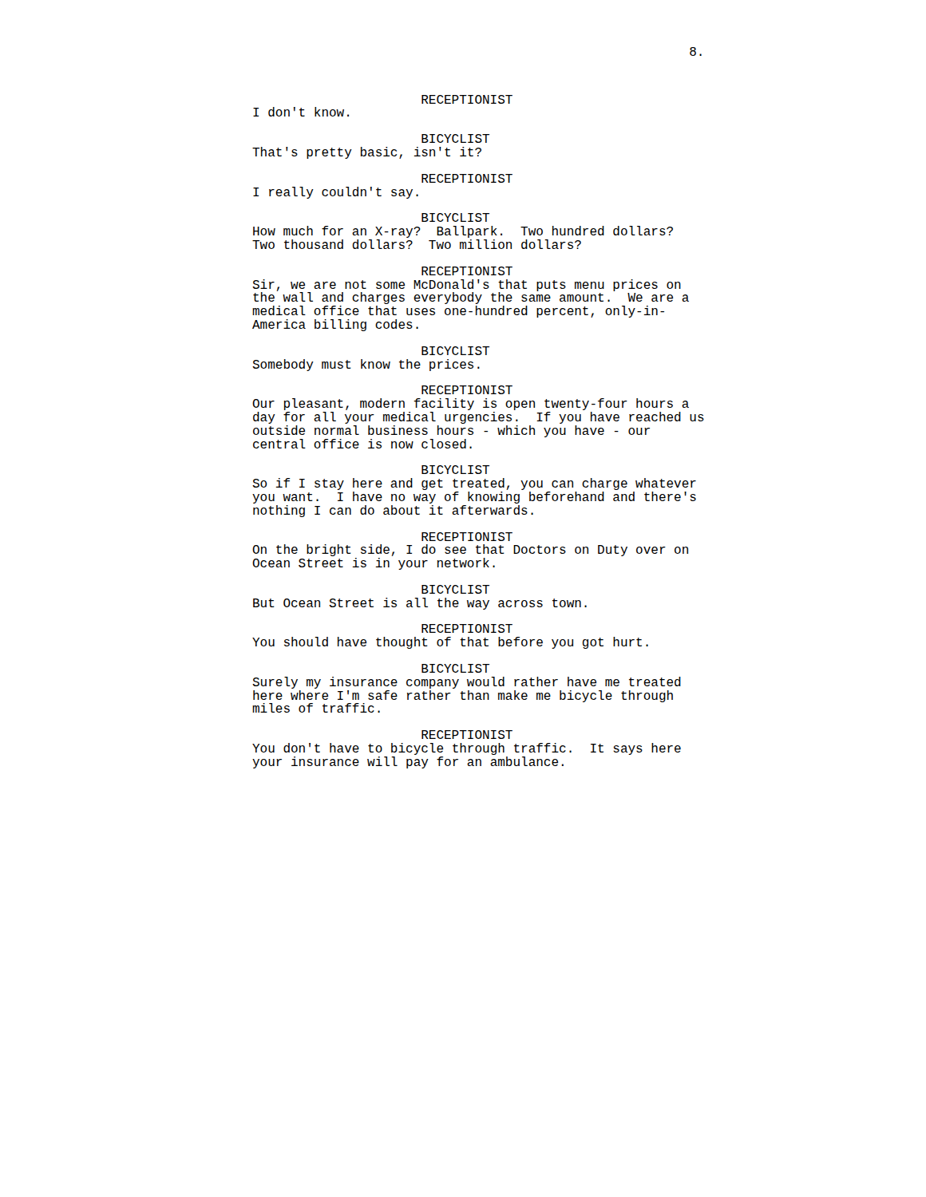8.
RECEPTIONIST
I don't know.
BICYCLIST
That's pretty basic, isn't it?
RECEPTIONIST
I really couldn't say.
BICYCLIST
How much for an X-ray? Ballpark. Two hundred dollars? Two thousand dollars? Two million dollars?
RECEPTIONIST
Sir, we are not some McDonald's that puts menu prices on the wall and charges everybody the same amount. We are a medical office that uses one-hundred percent, only-in-America billing codes.
BICYCLIST
Somebody must know the prices.
RECEPTIONIST
Our pleasant, modern facility is open twenty-four hours a day for all your medical urgencies. If you have reached us outside normal business hours - which you have - our central office is now closed.
BICYCLIST
So if I stay here and get treated, you can charge whatever you want. I have no way of knowing beforehand and there's nothing I can do about it afterwards.
RECEPTIONIST
On the bright side, I do see that Doctors on Duty over on Ocean Street is in your network.
BICYCLIST
But Ocean Street is all the way across town.
RECEPTIONIST
You should have thought of that before you got hurt.
BICYCLIST
Surely my insurance company would rather have me treated here where I'm safe rather than make me bicycle through miles of traffic.
RECEPTIONIST
You don't have to bicycle through traffic. It says here your insurance will pay for an ambulance.